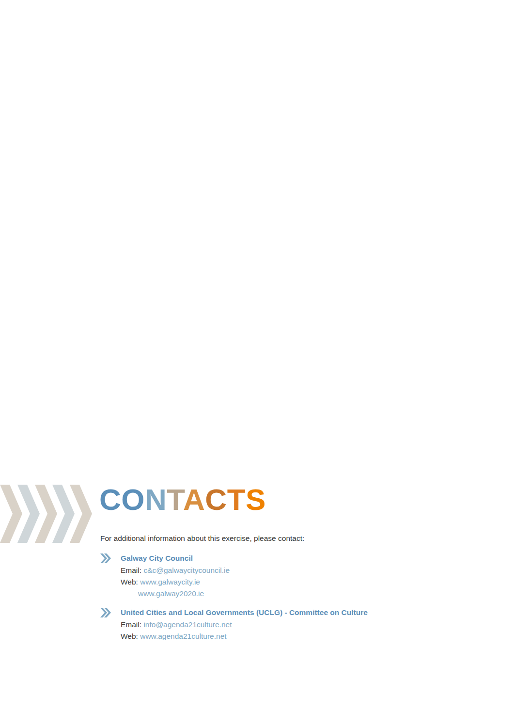CONTACTS
For additional information about this exercise, please contact:
Galway City Council
Email: c&c@galwaycitycouncil.ie
Web: www.galwaycity.ie
www.galway2020.ie
United Cities and Local Governments (UCLG) - Committee on Culture
Email: info@agenda21culture.net
Web: www.agenda21culture.net